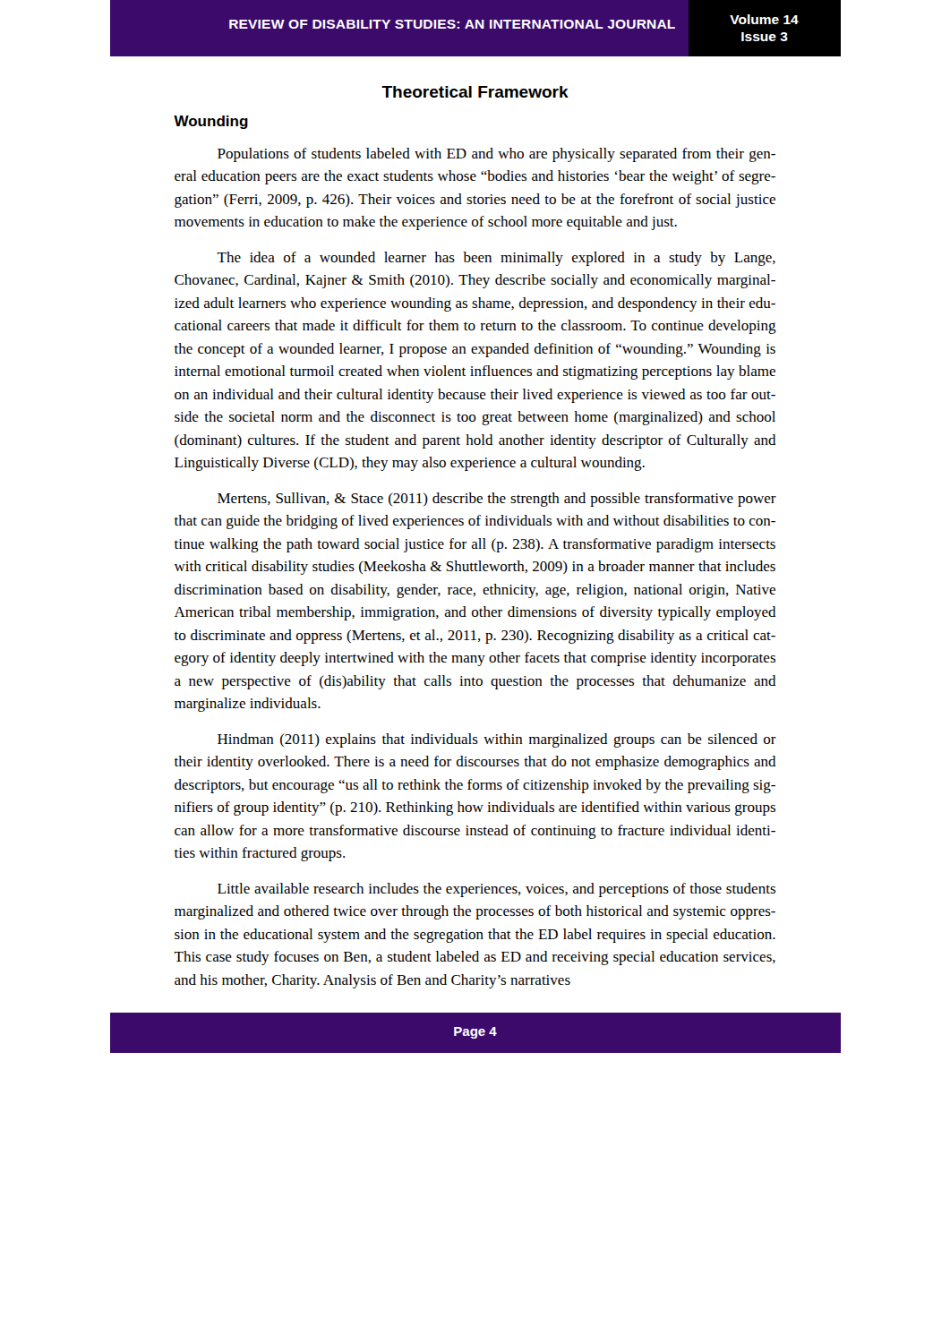Review of Disability Studies: An International Journal
Volume 14
Issue 3
Theoretical Framework
Wounding
Populations of students labeled with ED and who are physically separated from their general education peers are the exact students whose “bodies and histories ‘bear the weight’ of segregation” (Ferri, 2009, p. 426). Their voices and stories need to be at the forefront of social justice movements in education to make the experience of school more equitable and just.
The idea of a wounded learner has been minimally explored in a study by Lange, Chovanec, Cardinal, Kajner & Smith (2010). They describe socially and economically marginalized adult learners who experience wounding as shame, depression, and despondency in their educational careers that made it difficult for them to return to the classroom. To continue developing the concept of a wounded learner, I propose an expanded definition of “wounding.” Wounding is internal emotional turmoil created when violent influences and stigmatizing perceptions lay blame on an individual and their cultural identity because their lived experience is viewed as too far outside the societal norm and the disconnect is too great between home (marginalized) and school (dominant) cultures. If the student and parent hold another identity descriptor of Culturally and Linguistically Diverse (CLD), they may also experience a cultural wounding.
Mertens, Sullivan, & Stace (2011) describe the strength and possible transformative power that can guide the bridging of lived experiences of individuals with and without disabilities to continue walking the path toward social justice for all (p. 238). A transformative paradigm intersects with critical disability studies (Meekosha & Shuttleworth, 2009) in a broader manner that includes discrimination based on disability, gender, race, ethnicity, age, religion, national origin, Native American tribal membership, immigration, and other dimensions of diversity typically employed to discriminate and oppress (Mertens, et al., 2011, p. 230). Recognizing disability as a critical category of identity deeply intertwined with the many other facets that comprise identity incorporates a new perspective of (dis)ability that calls into question the processes that dehumanize and marginalize individuals.
Hindman (2011) explains that individuals within marginalized groups can be silenced or their identity overlooked. There is a need for discourses that do not emphasize demographics and descriptors, but encourage “us all to rethink the forms of citizenship invoked by the prevailing signifiers of group identity” (p. 210). Rethinking how individuals are identified within various groups can allow for a more transformative discourse instead of continuing to fracture individual identities within fractured groups.
Little available research includes the experiences, voices, and perceptions of those students marginalized and othered twice over through the processes of both historical and systemic oppression in the educational system and the segregation that the ED label requires in special education. This case study focuses on Ben, a student labeled as ED and receiving special education services, and his mother, Charity. Analysis of Ben and Charity’s narratives
Page 4